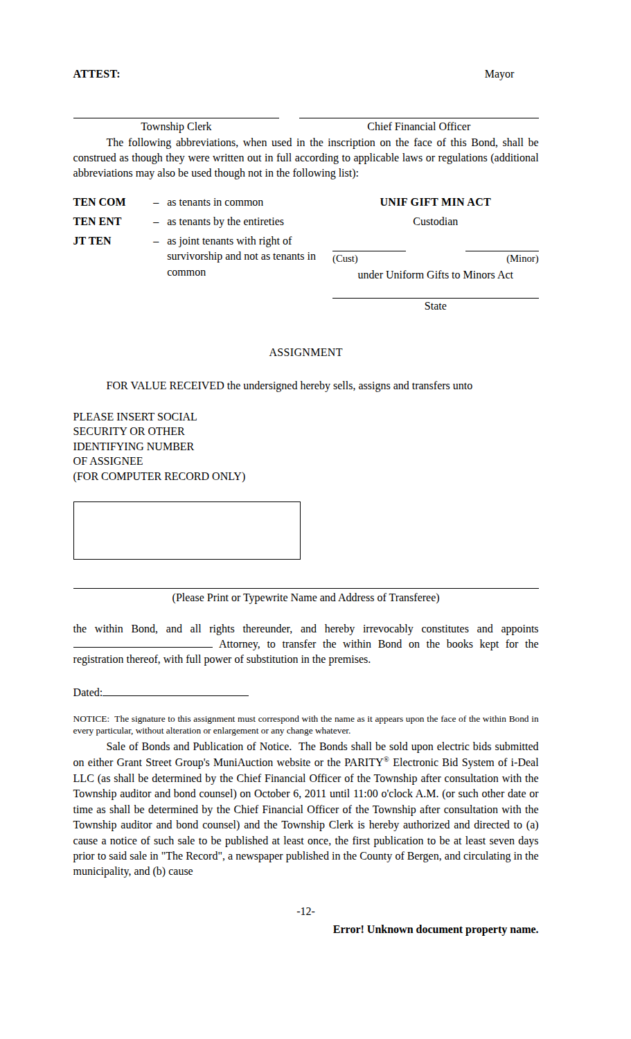ATTEST: Mayor
Township Clerk
Chief Financial Officer
The following abbreviations, when used in the inscription on the face of this Bond, shall be construed as though they were written out in full according to applicable laws or regulations (additional abbreviations may also be used though not in the following list):
| TEN COM | – | as tenants in common | UNIF GIFT MIN ACT |
| TEN ENT | – | as tenants by the entireties | Custodian |
| JT TEN | – | as joint tenants with right of survivorship and not as tenants in common | (Cust) (Minor) under Uniform Gifts to Minors Act State |
ASSIGNMENT
FOR VALUE RECEIVED the undersigned hereby sells, assigns and transfers unto
PLEASE INSERT SOCIAL
SECURITY OR OTHER
IDENTIFYING NUMBER
OF ASSIGNEE
(FOR COMPUTER RECORD ONLY)
(Please Print or Typewrite Name and Address of Transferee)
the within Bond, and all rights thereunder, and hereby irrevocably constitutes and appoints Attorney, to transfer the within Bond on the books kept for the registration thereof, with full power of substitution in the premises.
Dated:
NOTICE: The signature to this assignment must correspond with the name as it appears upon the face of the within Bond in every particular, without alteration or enlargement or any change whatever.
Sale of Bonds and Publication of Notice. The Bonds shall be sold upon electric bids submitted on either Grant Street Group's MuniAuction website or the PARITY® Electronic Bid System of i-Deal LLC (as shall be determined by the Chief Financial Officer of the Township after consultation with the Township auditor and bond counsel) on October 6, 2011 until 11:00 o'clock A.M. (or such other date or time as shall be determined by the Chief Financial Officer of the Township after consultation with the Township auditor and bond counsel) and the Township Clerk is hereby authorized and directed to (a) cause a notice of such sale to be published at least once, the first publication to be at least seven days prior to said sale in "The Record", a newspaper published in the County of Bergen, and circulating in the municipality, and (b) cause
-12-
Error! Unknown document property name.